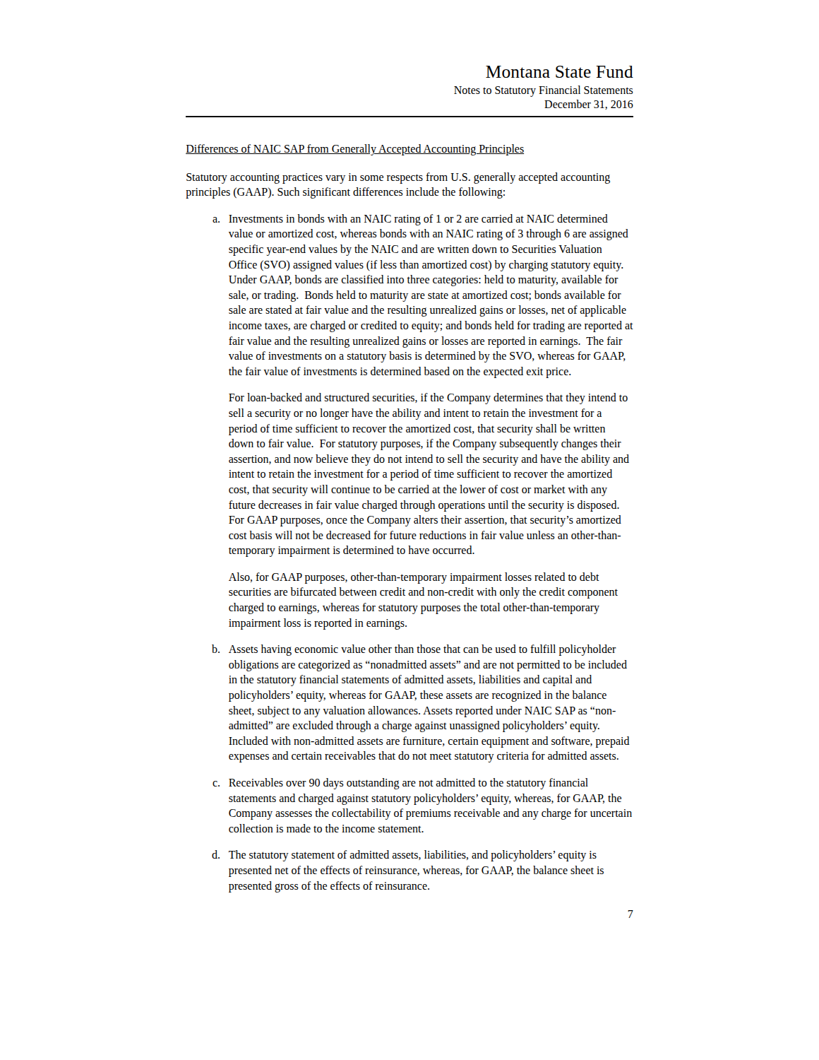Montana State Fund
Notes to Statutory Financial Statements
December 31, 2016
Differences of NAIC SAP from Generally Accepted Accounting Principles
Statutory accounting practices vary in some respects from U.S. generally accepted accounting principles (GAAP). Such significant differences include the following:
Investments in bonds with an NAIC rating of 1 or 2 are carried at NAIC determined value or amortized cost, whereas bonds with an NAIC rating of 3 through 6 are assigned specific year-end values by the NAIC and are written down to Securities Valuation Office (SVO) assigned values (if less than amortized cost) by charging statutory equity. Under GAAP, bonds are classified into three categories: held to maturity, available for sale, or trading. Bonds held to maturity are state at amortized cost; bonds available for sale are stated at fair value and the resulting unrealized gains or losses, net of applicable income taxes, are charged or credited to equity; and bonds held for trading are reported at fair value and the resulting unrealized gains or losses are reported in earnings. The fair value of investments on a statutory basis is determined by the SVO, whereas for GAAP, the fair value of investments is determined based on the expected exit price.
For loan-backed and structured securities, if the Company determines that they intend to sell a security or no longer have the ability and intent to retain the investment for a period of time sufficient to recover the amortized cost, that security shall be written down to fair value. For statutory purposes, if the Company subsequently changes their assertion, and now believe they do not intend to sell the security and have the ability and intent to retain the investment for a period of time sufficient to recover the amortized cost, that security will continue to be carried at the lower of cost or market with any future decreases in fair value charged through operations until the security is disposed. For GAAP purposes, once the Company alters their assertion, that security’s amortized cost basis will not be decreased for future reductions in fair value unless an other-than-temporary impairment is determined to have occurred.
Also, for GAAP purposes, other-than-temporary impairment losses related to debt securities are bifurcated between credit and non-credit with only the credit component charged to earnings, whereas for statutory purposes the total other-than-temporary impairment loss is reported in earnings.
Assets having economic value other than those that can be used to fulfill policyholder obligations are categorized as “nonadmitted assets” and are not permitted to be included in the statutory financial statements of admitted assets, liabilities and capital and policyholders’ equity, whereas for GAAP, these assets are recognized in the balance sheet, subject to any valuation allowances. Assets reported under NAIC SAP as “non-admitted” are excluded through a charge against unassigned policyholders’ equity. Included with non-admitted assets are furniture, certain equipment and software, prepaid expenses and certain receivables that do not meet statutory criteria for admitted assets.
Receivables over 90 days outstanding are not admitted to the statutory financial statements and charged against statutory policyholders’ equity, whereas, for GAAP, the Company assesses the collectability of premiums receivable and any charge for uncertain collection is made to the income statement.
The statutory statement of admitted assets, liabilities, and policyholders’ equity is presented net of the effects of reinsurance, whereas, for GAAP, the balance sheet is presented gross of the effects of reinsurance.
7